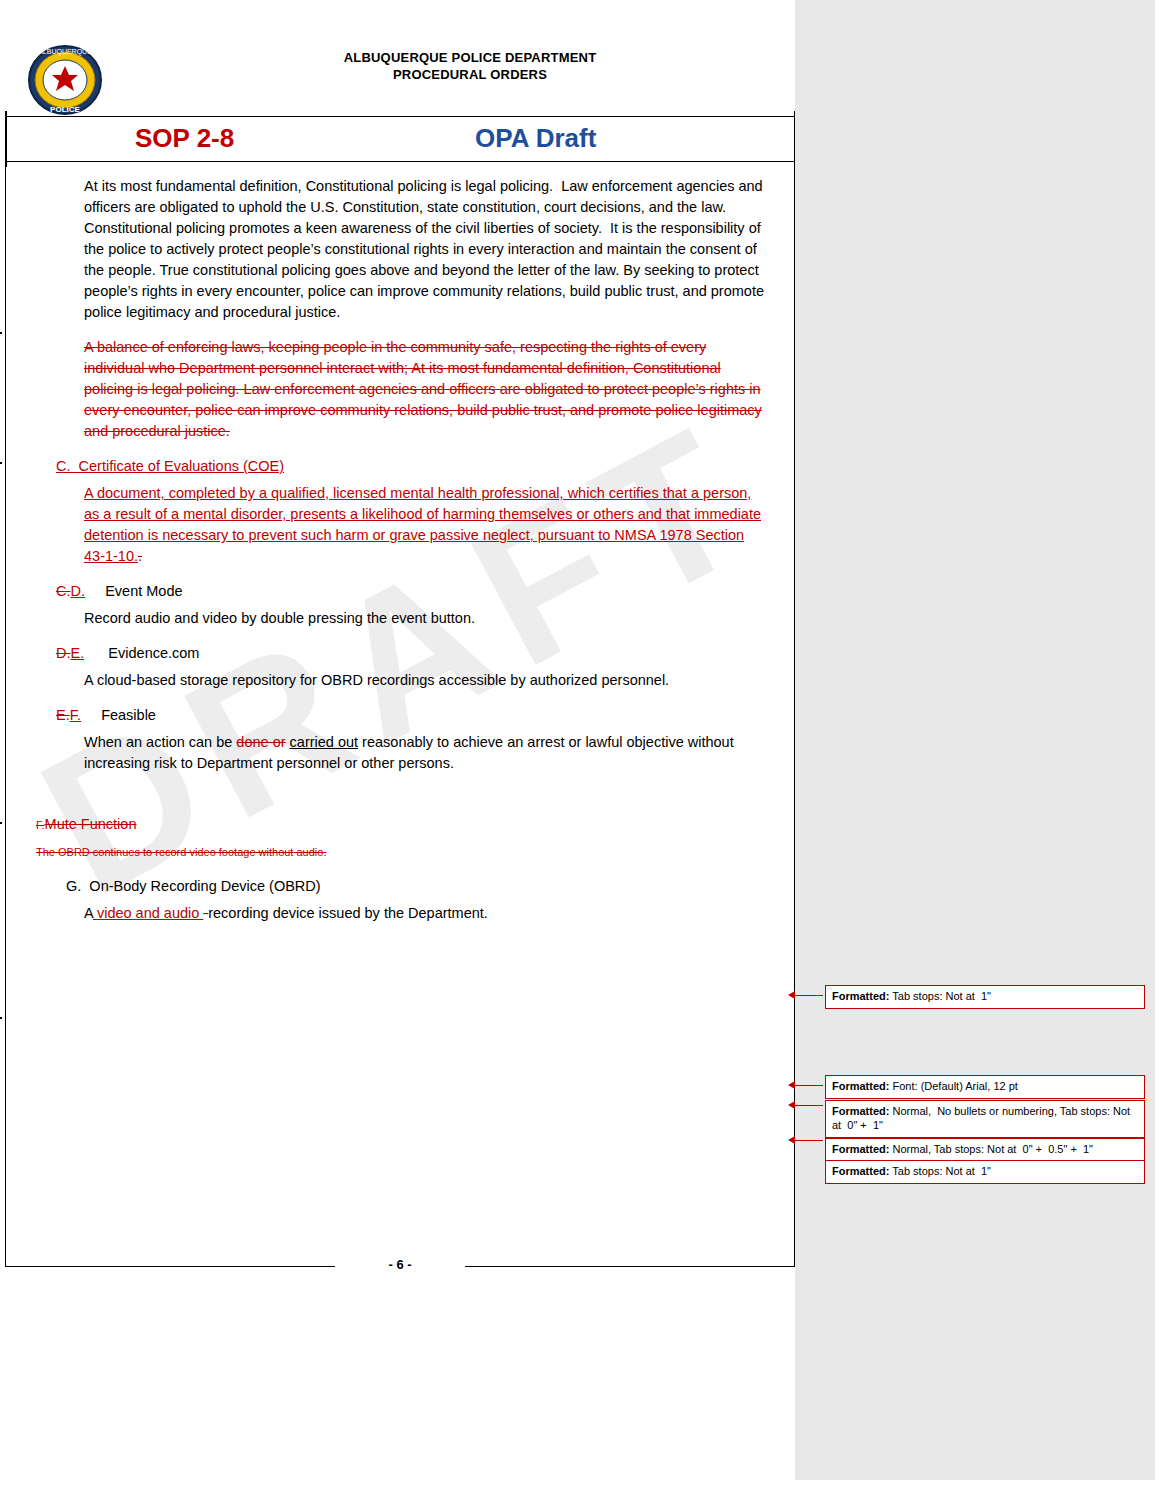ALBUQUERQUE POLICE
ALBUQUERQUE POLICE DEPARTMENT
PROCEDURAL ORDERS
SOP 2-8
OPA Draft
DRAFT
At its most fundamental definition, Constitutional policing is legal policing. Law enforcement agencies and officers are obligated to uphold the U.S. Constitution, state constitution, court decisions, and the law. Constitutional policing promotes a keen awareness of the civil liberties of society. It is the responsibility of the police to actively protect people’s constitutional rights in every interaction and maintain the consent of the people. True constitutional policing goes above and beyond the letter of the law. By seeking to protect people’s rights in every encounter, police can improve community relations, build public trust, and promote police legitimacy and procedural justice.
A balance of enforcing laws, keeping people in the community safe, respecting the rights of every individual who Department personnel interact with; At its most fundamental definition, Constitutional policing is legal policing. Law enforcement agencies and officers are obligated to protect people’s rights in every encounter, police can improve community relations, build public trust, and promote police legitimacy and procedural justice.
C. Certificate of Evaluations (COE)
A document, completed by a qualified, licensed mental health professional, which certifies that a person, as a result of a mental disorder, presents a likelihood of harming themselves or others and that immediate detention is necessary to prevent such harm or grave passive neglect, pursuant to NMSA 1978 Section 43-1-10..
C. D. Event Mode
Record audio and video by double pressing the event button.
D. E. Evidence.com
A cloud-based storage repository for OBRD recordings accessible by authorized personnel.
E. F. Feasible
When an action can be done or carried out reasonably to achieve an arrest or lawful objective without increasing risk to Department personnel or other persons.
F. Mute Function
The OBRD continues to record video footage without audio.
G. On-Body Recording Device (OBRD)
A video and audio -recording device issued by the Department.
- 6 -
Formatted: Tab stops: Not at 1"
Formatted: Font: (Default) Arial, 12 pt
Formatted: Normal, No bullets or numbering, Tab stops: Not at 0" + 1"
Formatted: Normal, Tab stops: Not at 0" + 0.5" + 1"
Formatted: Tab stops: Not at 1"